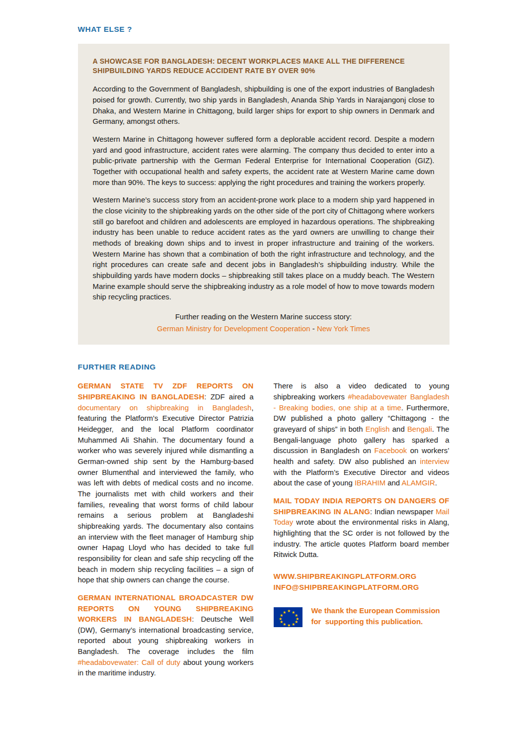WHAT ELSE ?
A SHOWCASE FOR BANGLADESH: DECENT WORKPLACES MAKE ALL THE DIFFERENCE
SHIPBUILDING YARDS REDUCE ACCIDENT RATE BY OVER 90%
According to the Government of Bangladesh, shipbuilding is one of the export industries of Bangladesh poised for growth. Currently, two ship yards in Bangladesh, Ananda Ship Yards in Narajangonj close to Dhaka, and Western Marine in Chittagong, build larger ships for export to ship owners in Denmark and Germany, amongst others.
Western Marine in Chittagong however suffered form a deplorable accident record. Despite a modern yard and good infrastructure, accident rates were alarming. The company thus decided to enter into a public-private partnership with the German Federal Enterprise for International Cooperation (GIZ). Together with occupational health and safety experts, the accident rate at Western Marine came down more than 90%. The keys to success: applying the right procedures and training the workers properly.
Western Marine’s success story from an accident-prone work place to a modern ship yard happened in the close vicinity to the shipbreaking yards on the other side of the port city of Chittagong where workers still go barefoot and children and adolescents are employed in hazardous operations. The shipbreaking industry has been unable to reduce accident rates as the yard owners are unwilling to change their methods of breaking down ships and to invest in proper infrastructure and training of the workers. Western Marine has shown that a combination of both the right infrastructure and technology, and the right procedures can create safe and decent jobs in Bangladesh’s shipbuilding industry. While the shipbuilding yards have modern docks – shipbreaking still takes place on a muddy beach. The Western Marine example should serve the shipbreaking industry as a role model of how to move towards modern ship recycling practices.
Further reading on the Western Marine success story: German Ministry for Development Cooperation - New York Times
FURTHER READING
GERMAN STATE TV ZDF REPORTS ON SHIPBREAKING IN BANGLADESH: ZDF aired a documentary on shipbreaking in Bangladesh, featuring the Platform’s Executive Director Patrizia Heidegger, and the local Platform coordinator Muhammed Ali Shahin. The documentary found a worker who was severely injured while dismantling a German-owned ship sent by the Hamburg-based owner Blumenthal and interviewed the family, who was left with debts of medical costs and no income. The journalists met with child workers and their families, revealing that worst forms of child labour remains a serious problem at Bangladeshi shipbreaking yards. The documentary also contains an interview with the fleet manager of Hamburg ship owner Hapag Lloyd who has decided to take full responsibility for clean and safe ship recycling off the beach in modern ship recycling facilities – a sign of hope that ship owners can change the course.
GERMAN INTERNATIONAL BROADCASTER DW REPORTS ON YOUNG SHIPBREAKING WORKERS IN BANGLADESH: Deutsche Well (DW), Germany’s international broadcasting service, reported about young shipbreaking workers in Bangladesh. The coverage includes the film #headabovewater: Call of duty about young workers in the maritime industry.
There is also a video dedicated to young shipbreaking workers #headabovewater Bangladesh - Breaking bodies, one ship at a time. Furthermore, DW published a photo gallery “Chittagong - the graveyard of ships” in both English and Bengali. The Bengali-language photo gallery has sparked a discussion in Bangladesh on Facebook on workers’ health and safety. DW also published an interview with the Platform’s Executive Director and videos about the case of young IBRAHIM and ALAMGIR.
MAIL TODAY INDIA REPORTS ON DANGERS OF SHIPBREAKING IN ALANG: Indian newspaper Mail Today wrote about the environmental risks in Alang, highlighting that the SC order is not followed by the industry. The article quotes Platform board member Ritwick Dutta.
WWW.SHIPBREAKINGPLATFORM.ORG
INFO@SHIPBREAKINGPLATFORM.ORG
★ ★ ★ ★ ★ ★ ★ ★ ★ ★ ★ ★
We thank the European Commission
for supporting this publication.